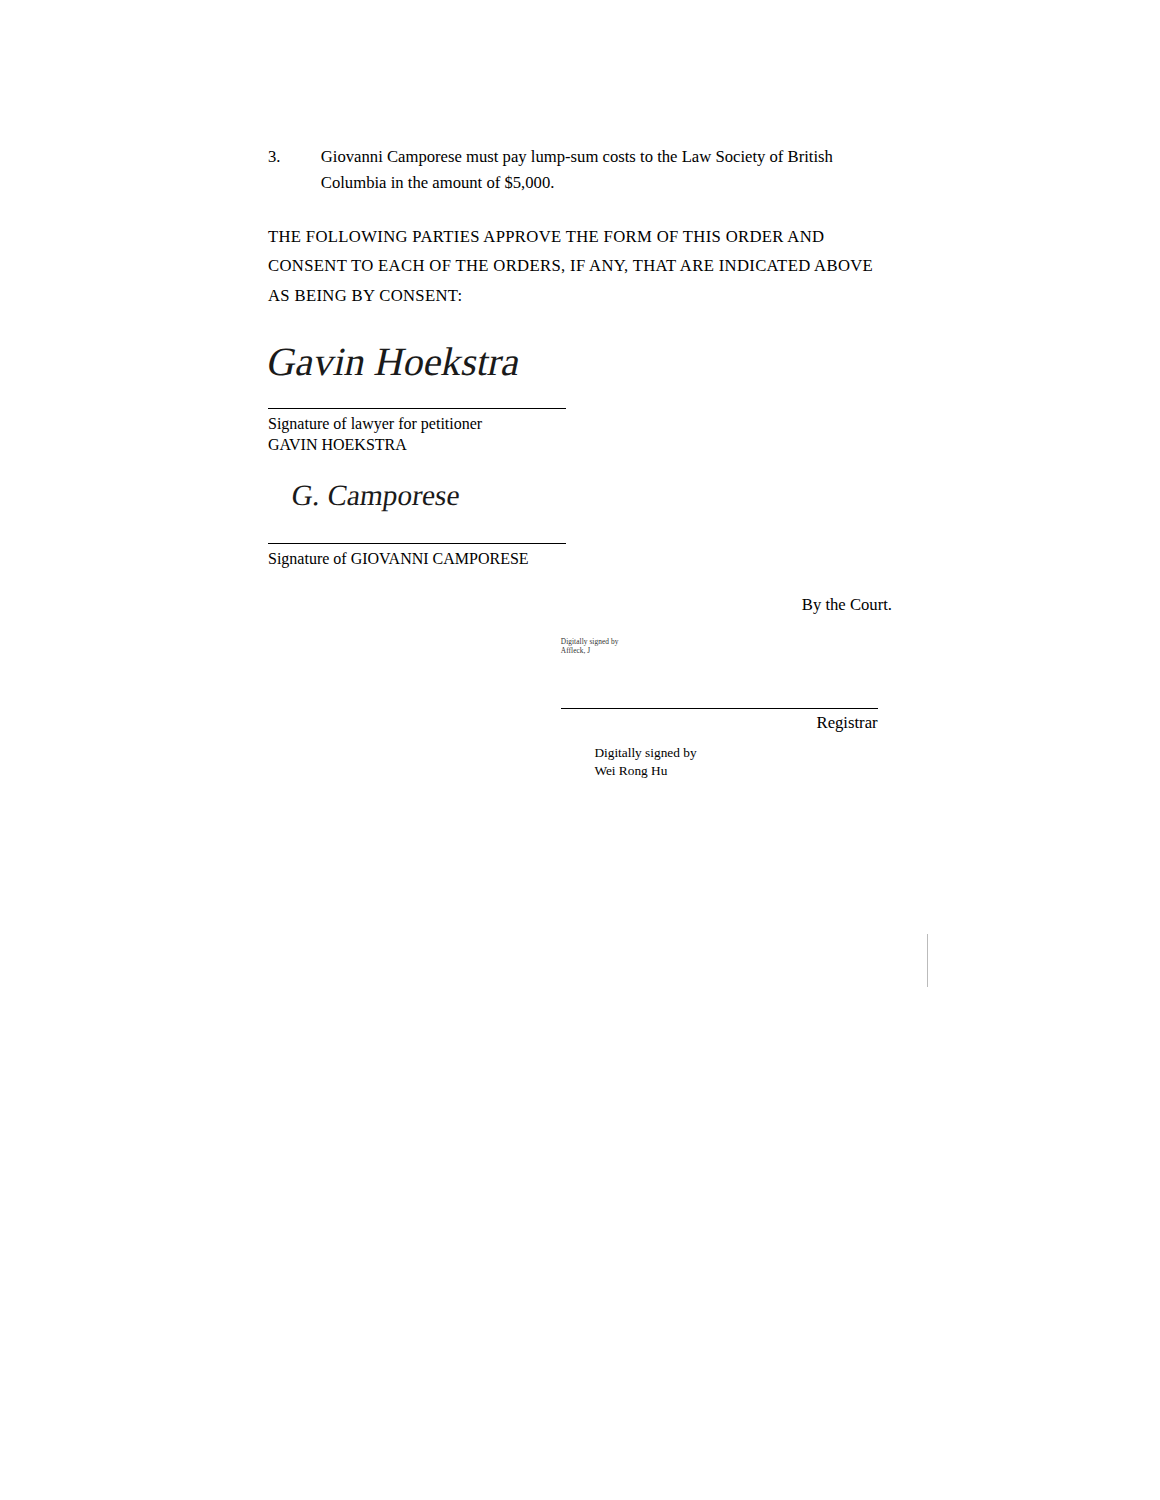3.
Giovanni Camporese must pay lump-sum costs to the Law Society of British Columbia in the amount of $5,000.
THE FOLLOWING PARTIES APPROVE THE FORM OF THIS ORDER AND CONSENT TO EACH OF THE ORDERS, IF ANY, THAT ARE INDICATED ABOVE AS BEING BY CONSENT:
Gavin Hoekstra
Signature of lawyer for petitioner GAVIN HOEKSTRA
G. Camporese
Signature of GIOVANNI CAMPORESE
By the Court.
Digitally signed by
Affleck, J
Registrar
Digitally signed by
Wei Rong Hu